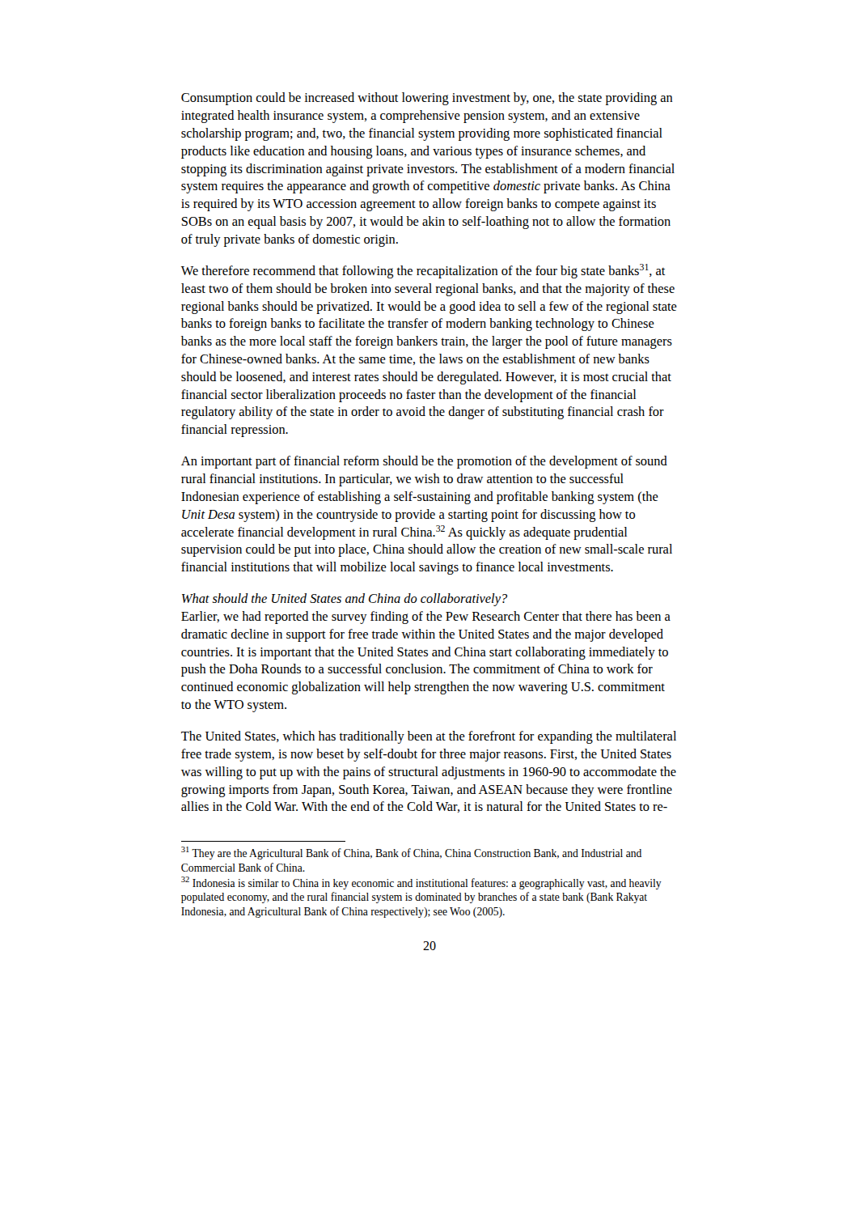Consumption could be increased without lowering investment by, one, the state providing an integrated health insurance system, a comprehensive pension system, and an extensive scholarship program; and, two, the financial system providing more sophisticated financial products like education and housing loans, and various types of insurance schemes, and stopping its discrimination against private investors. The establishment of a modern financial system requires the appearance and growth of competitive domestic private banks. As China is required by its WTO accession agreement to allow foreign banks to compete against its SOBs on an equal basis by 2007, it would be akin to self-loathing not to allow the formation of truly private banks of domestic origin.
We therefore recommend that following the recapitalization of the four big state banks31, at least two of them should be broken into several regional banks, and that the majority of these regional banks should be privatized. It would be a good idea to sell a few of the regional state banks to foreign banks to facilitate the transfer of modern banking technology to Chinese banks as the more local staff the foreign bankers train, the larger the pool of future managers for Chinese-owned banks. At the same time, the laws on the establishment of new banks should be loosened, and interest rates should be deregulated. However, it is most crucial that financial sector liberalization proceeds no faster than the development of the financial regulatory ability of the state in order to avoid the danger of substituting financial crash for financial repression.
An important part of financial reform should be the promotion of the development of sound rural financial institutions. In particular, we wish to draw attention to the successful Indonesian experience of establishing a self-sustaining and profitable banking system (the Unit Desa system) in the countryside to provide a starting point for discussing how to accelerate financial development in rural China.32 As quickly as adequate prudential supervision could be put into place, China should allow the creation of new small-scale rural financial institutions that will mobilize local savings to finance local investments.
What should the United States and China do collaboratively?
Earlier, we had reported the survey finding of the Pew Research Center that there has been a dramatic decline in support for free trade within the United States and the major developed countries. It is important that the United States and China start collaborating immediately to push the Doha Rounds to a successful conclusion. The commitment of China to work for continued economic globalization will help strengthen the now wavering U.S. commitment to the WTO system.
The United States, which has traditionally been at the forefront for expanding the multilateral free trade system, is now beset by self-doubt for three major reasons. First, the United States was willing to put up with the pains of structural adjustments in 1960-90 to accommodate the growing imports from Japan, South Korea, Taiwan, and ASEAN because they were frontline allies in the Cold War. With the end of the Cold War, it is natural for the United States to re-
31 They are the Agricultural Bank of China, Bank of China, China Construction Bank, and Industrial and Commercial Bank of China.
32 Indonesia is similar to China in key economic and institutional features: a geographically vast, and heavily populated economy, and the rural financial system is dominated by branches of a state bank (Bank Rakyat Indonesia, and Agricultural Bank of China respectively); see Woo (2005).
20